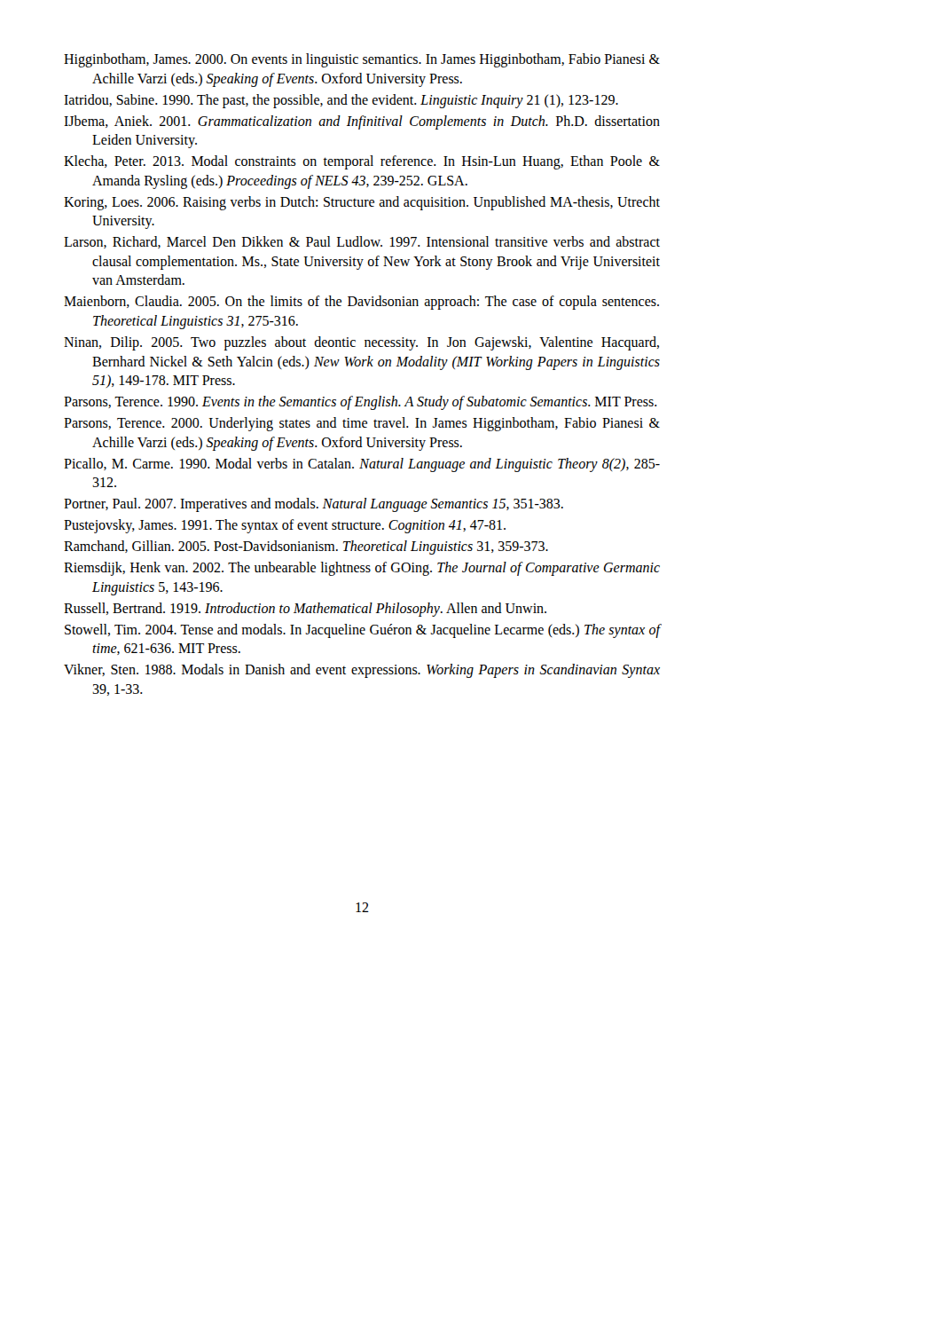Higginbotham, James. 2000. On events in linguistic semantics. In James Higginbotham, Fabio Pianesi & Achille Varzi (eds.) Speaking of Events. Oxford University Press.
Iatridou, Sabine. 1990. The past, the possible, and the evident. Linguistic Inquiry 21 (1), 123-129.
IJbema, Aniek. 2001. Grammaticalization and Infinitival Complements in Dutch. Ph.D. dissertation Leiden University.
Klecha, Peter. 2013. Modal constraints on temporal reference. In Hsin-Lun Huang, Ethan Poole & Amanda Rysling (eds.) Proceedings of NELS 43, 239-252. GLSA.
Koring, Loes. 2006. Raising verbs in Dutch: Structure and acquisition. Unpublished MA-thesis, Utrecht University.
Larson, Richard, Marcel Den Dikken & Paul Ludlow. 1997. Intensional transitive verbs and abstract clausal complementation. Ms., State University of New York at Stony Brook and Vrije Universiteit van Amsterdam.
Maienborn, Claudia. 2005. On the limits of the Davidsonian approach: The case of copula sentences. Theoretical Linguistics 31, 275-316.
Ninan, Dilip. 2005. Two puzzles about deontic necessity. In Jon Gajewski, Valentine Hacquard, Bernhard Nickel & Seth Yalcin (eds.) New Work on Modality (MIT Working Papers in Linguistics 51), 149-178. MIT Press.
Parsons, Terence. 1990. Events in the Semantics of English. A Study of Subatomic Semantics. MIT Press.
Parsons, Terence. 2000. Underlying states and time travel. In James Higginbotham, Fabio Pianesi & Achille Varzi (eds.) Speaking of Events. Oxford University Press.
Picallo, M. Carme. 1990. Modal verbs in Catalan. Natural Language and Linguistic Theory 8(2), 285-312.
Portner, Paul. 2007. Imperatives and modals. Natural Language Semantics 15, 351-383.
Pustejovsky, James. 1991. The syntax of event structure. Cognition 41, 47-81.
Ramchand, Gillian. 2005. Post-Davidsonianism. Theoretical Linguistics 31, 359-373.
Riemsdijk, Henk van. 2002. The unbearable lightness of GOing. The Journal of Comparative Germanic Linguistics 5, 143-196.
Russell, Bertrand. 1919. Introduction to Mathematical Philosophy. Allen and Unwin.
Stowell, Tim. 2004. Tense and modals. In Jacqueline Guéron & Jacqueline Lecarme (eds.) The syntax of time, 621-636. MIT Press.
Vikner, Sten. 1988. Modals in Danish and event expressions. Working Papers in Scandinavian Syntax 39, 1-33.
12